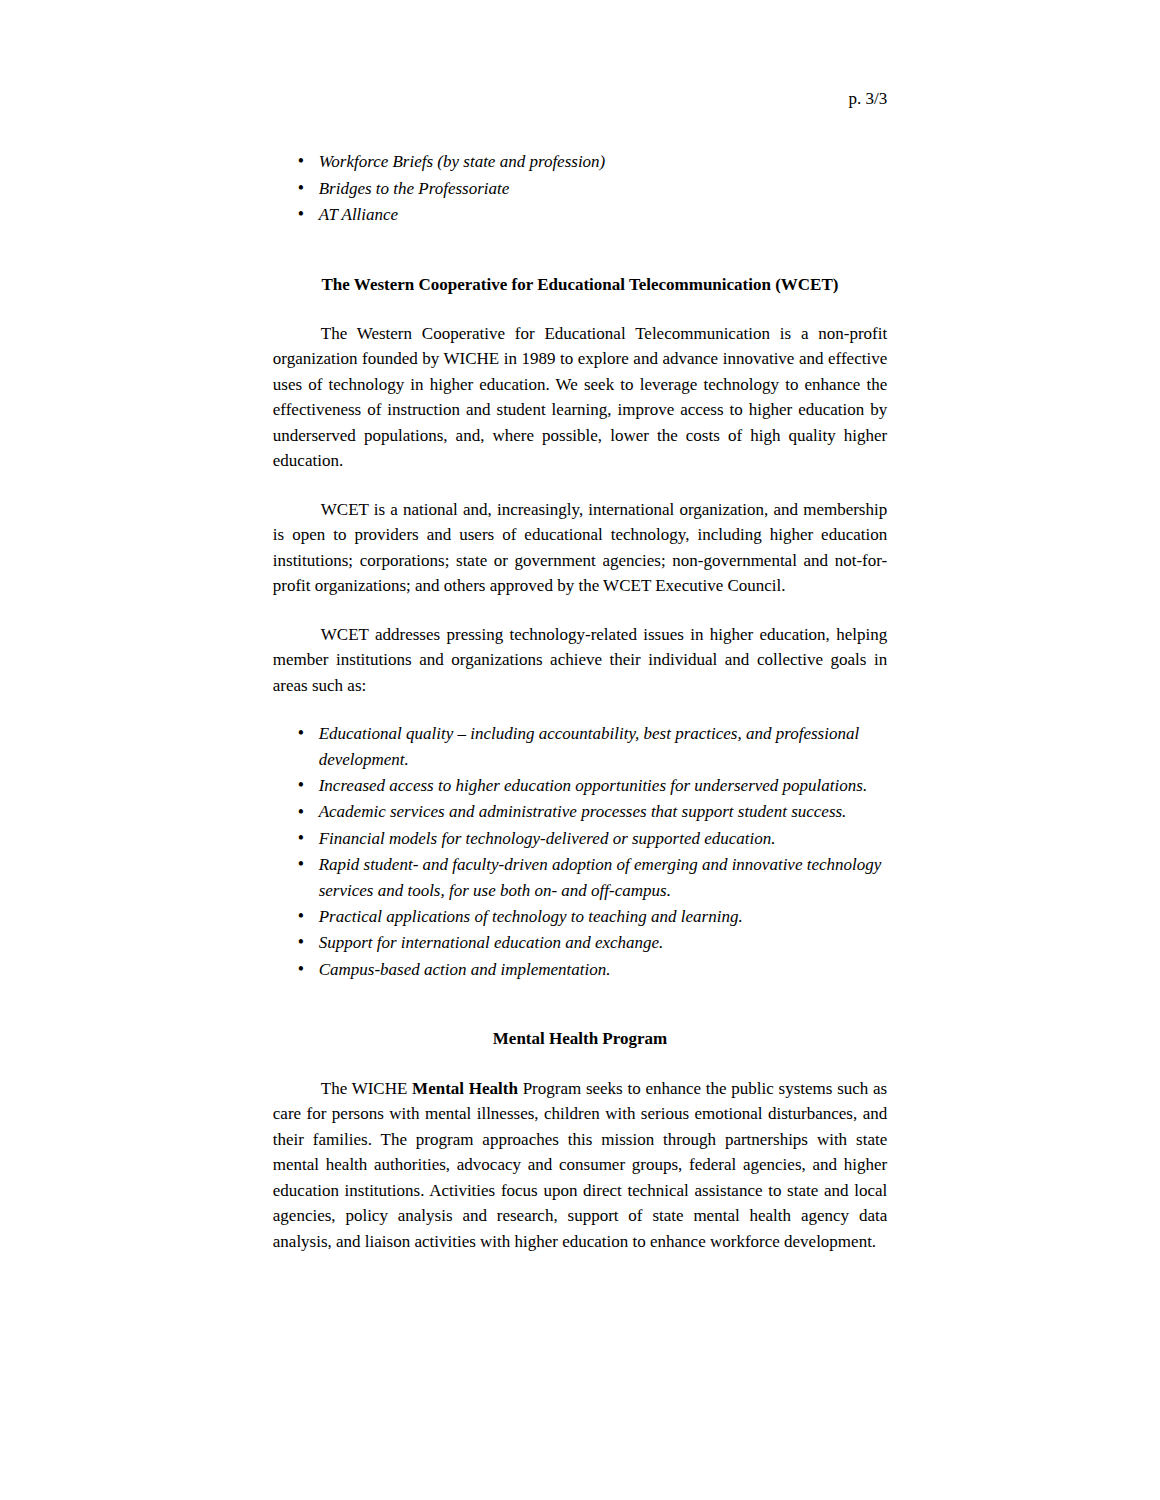p. 3/3
Workforce Briefs (by state and profession)
Bridges to the Professoriate
AT Alliance
The Western Cooperative for Educational Telecommunication (WCET)
The Western Cooperative for Educational Telecommunication is a non-profit organization founded by WICHE in 1989 to explore and advance innovative and effective uses of technology in higher education. We seek to leverage technology to enhance the effectiveness of instruction and student learning, improve access to higher education by underserved populations, and, where possible, lower the costs of high quality higher education.
WCET is a national and, increasingly, international organization, and membership is open to providers and users of educational technology, including higher education institutions; corporations; state or government agencies; non-governmental and not-for-profit organizations; and others approved by the WCET Executive Council.
WCET addresses pressing technology-related issues in higher education, helping member institutions and organizations achieve their individual and collective goals in areas such as:
Educational quality – including accountability, best practices, and professional development.
Increased access to higher education opportunities for underserved populations.
Academic services and administrative processes that support student success.
Financial models for technology-delivered or supported education.
Rapid student- and faculty-driven adoption of emerging and innovative technology services and tools, for use both on- and off-campus.
Practical applications of technology to teaching and learning.
Support for international education and exchange.
Campus-based action and implementation.
Mental Health Program
The WICHE Mental Health Program seeks to enhance the public systems such as care for persons with mental illnesses, children with serious emotional disturbances, and their families. The program approaches this mission through partnerships with state mental health authorities, advocacy and consumer groups, federal agencies, and higher education institutions. Activities focus upon direct technical assistance to state and local agencies, policy analysis and research, support of state mental health agency data analysis, and liaison activities with higher education to enhance workforce development.